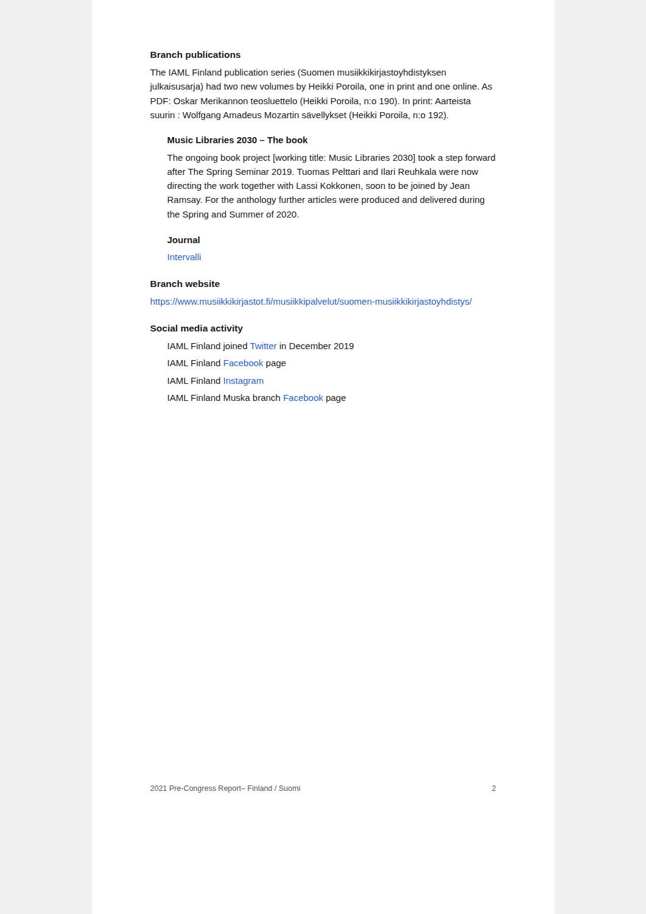Branch publications
The IAML Finland publication series (Suomen musiikkikirjastoyhdistyksen julkaisusarja) had two new volumes by Heikki Poroila, one in print and one online. As PDF: Oskar Merikannon teosluettelo (Heikki Poroila, n:o 190). In print: Aarteista suurin : Wolfgang Amadeus Mozartin sävellykset (Heikki Poroila, n:o 192).
Music Libraries 2030 – The book
The ongoing book project [working title: Music Libraries 2030] took a step forward after The Spring Seminar 2019. Tuomas Pelttari and Ilari Reuhkala were now directing the work together with Lassi Kokkonen, soon to be joined by Jean Ramsay. For the anthology further articles were produced and delivered during the Spring and Summer of 2020.
Journal
Intervalli
Branch website
https://www.musiikkikirjastot.fi/musiikkipalvelut/suomen-musiikkikirjastoyhdistys/
Social media activity
IAML Finland joined Twitter in December 2019
IAML Finland Facebook page
IAML Finland Instagram
IAML Finland Muska branch Facebook page
2021 Pre-Congress Report– Finland / Suomi 2